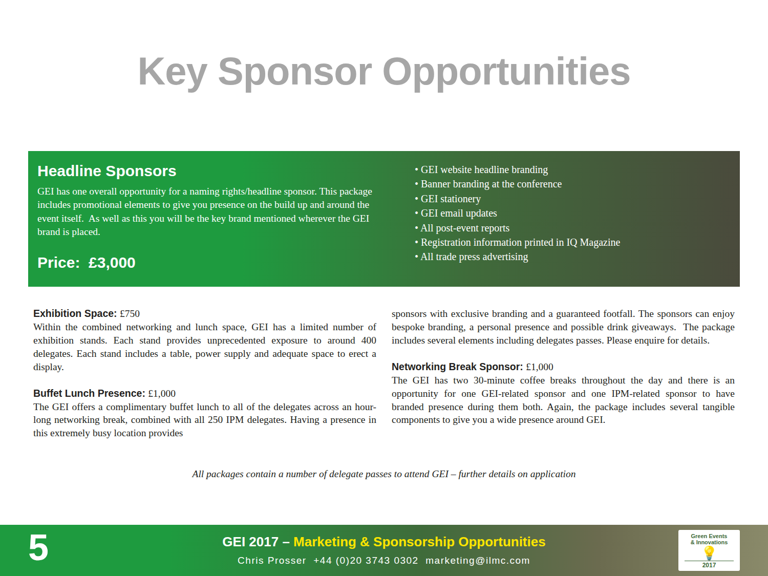Key Sponsor Opportunities
Headline Sponsors
GEI has one overall opportunity for a naming rights/headline sponsor. This package includes promotional elements to give you presence on the build up and around the event itself. As well as this you will be the key brand mentioned wherever the GEI brand is placed.
Price: £3,000
• GEI website headline branding
• Banner branding at the conference
• GEI stationery
• GEI email updates
• All post-event reports
• Registration information printed in IQ Magazine
• All trade press advertising
Exhibition Space: £750
Within the combined networking and lunch space, GEI has a limited number of exhibition stands. Each stand provides unprecedented exposure to around 400 delegates. Each stand includes a table, power supply and adequate space to erect a display.
Buffet Lunch Presence: £1,000
The GEI offers a complimentary buffet lunch to all of the delegates across an hour-long networking break, combined with all 250 IPM delegates. Having a presence in this extremely busy location provides
sponsors with exclusive branding and a guaranteed footfall. The sponsors can enjoy bespoke branding, a personal presence and possible drink giveaways. The package includes several elements including delegates passes. Please enquire for details.
Networking Break Sponsor: £1,000
The GEI has two 30-minute coffee breaks throughout the day and there is an opportunity for one GEI-related sponsor and one IPM-related sponsor to have branded presence during them both. Again, the package includes several tangible components to give you a wide presence around GEI.
All packages contain a number of delegate passes to attend GEI – further details on application
5
GEI 2017 – Marketing & Sponsorship Opportunities
Chris Prosser +44 (0)20 3743 0302 marketing@ilmc.com
Green Events
& Innovations
💡
2017